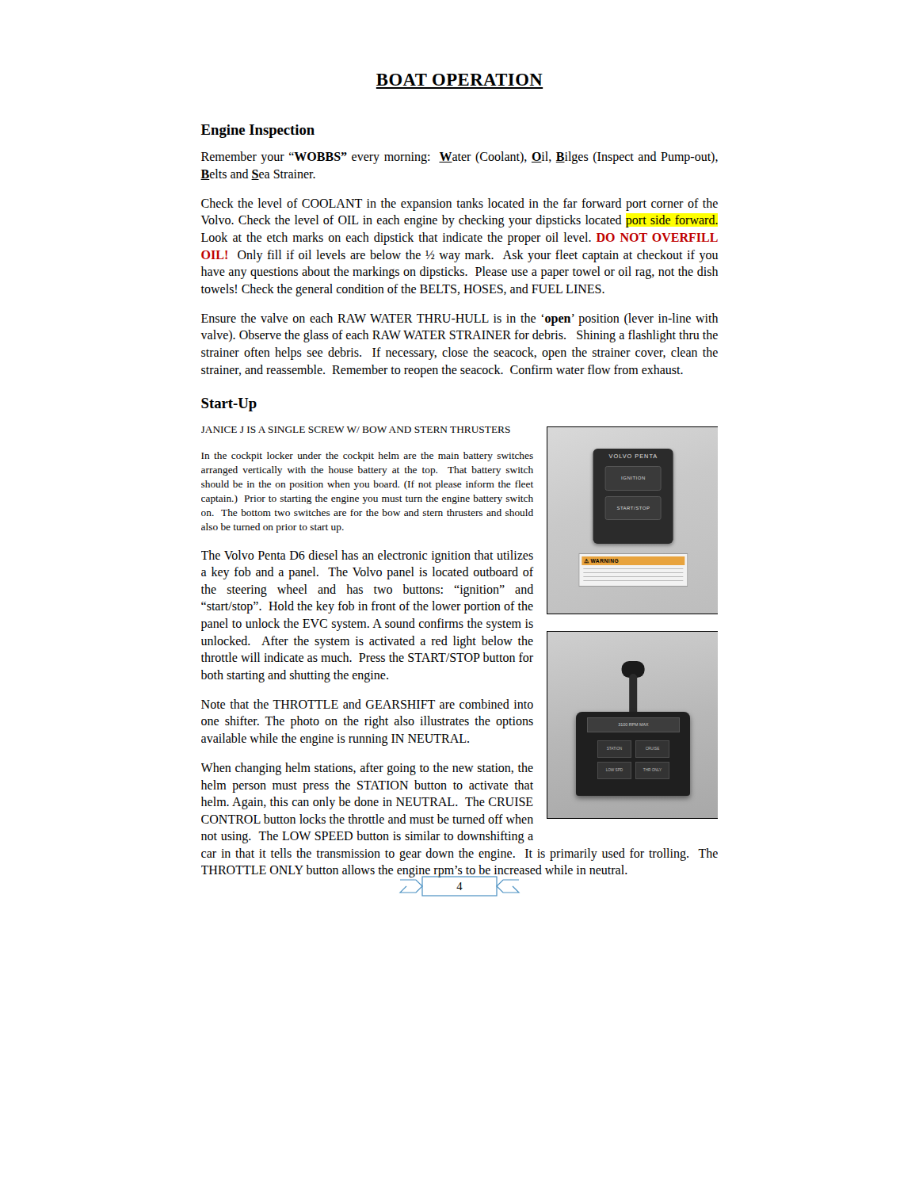BOAT OPERATION
Engine Inspection
Remember your “WOBBS” every morning: Water (Coolant), Oil, Bilges (Inspect and Pump-out), Belts and Sea Strainer.
Check the level of COOLANT in the expansion tanks located in the far forward port corner of the Volvo. Check the level of OIL in each engine by checking your dipsticks located port side forward. Look at the etch marks on each dipstick that indicate the proper oil level. DO NOT OVERFILL OIL! Only fill if oil levels are below the ½ way mark. Ask your fleet captain at checkout if you have any questions about the markings on dipsticks. Please use a paper towel or oil rag, not the dish towels! Check the general condition of the BELTS, HOSES, and FUEL LINES.
Ensure the valve on each RAW WATER THRU-HULL is in the ‘open’ position (lever in-line with valve). Observe the glass of each RAW WATER STRAINER for debris. Shining a flashlight thru the strainer often helps see debris. If necessary, close the seacock, open the strainer cover, clean the strainer, and reassemble. Remember to reopen the seacock. Confirm water flow from exhaust.
Start-Up
VOLVO PENTA
IGNITION
START/STOP
⚠ WARNING
3100 RPM MAX
STATION
CRUISE
LOW SPD
THR ONLY
JANICE J IS A SINGLE SCREW W/ BOW AND STERN THRUSTERS
In the cockpit locker under the cockpit helm are the main battery switches arranged vertically with the house battery at the top. That battery switch should be in the on position when you board. (If not please inform the fleet captain.) Prior to starting the engine you must turn the engine battery switch on. The bottom two switches are for the bow and stern thrusters and should also be turned on prior to start up.
The Volvo Penta D6 diesel has an electronic ignition that utilizes a key fob and a panel. The Volvo panel is located outboard of the steering wheel and has two buttons: “ignition” and “start/stop”. Hold the key fob in front of the lower portion of the panel to unlock the EVC system. A sound confirms the system is unlocked. After the system is activated a red light below the throttle will indicate as much. Press the START/STOP button for both starting and shutting the engine.
Note that the THROTTLE and GEARSHIFT are combined into one shifter. The photo on the right also illustrates the options available while the engine is running IN NEUTRAL.
When changing helm stations, after going to the new station, the helm person must press the STATION button to activate that helm. Again, this can only be done in NEUTRAL. The CRUISE CONTROL button locks the throttle and must be turned off when not using. The LOW SPEED button is similar to downshifting a car in that it tells the transmission to gear down the engine. It is primarily used for trolling. The THROTTLE ONLY button allows the engine rpm’s to be increased while in neutral.
4